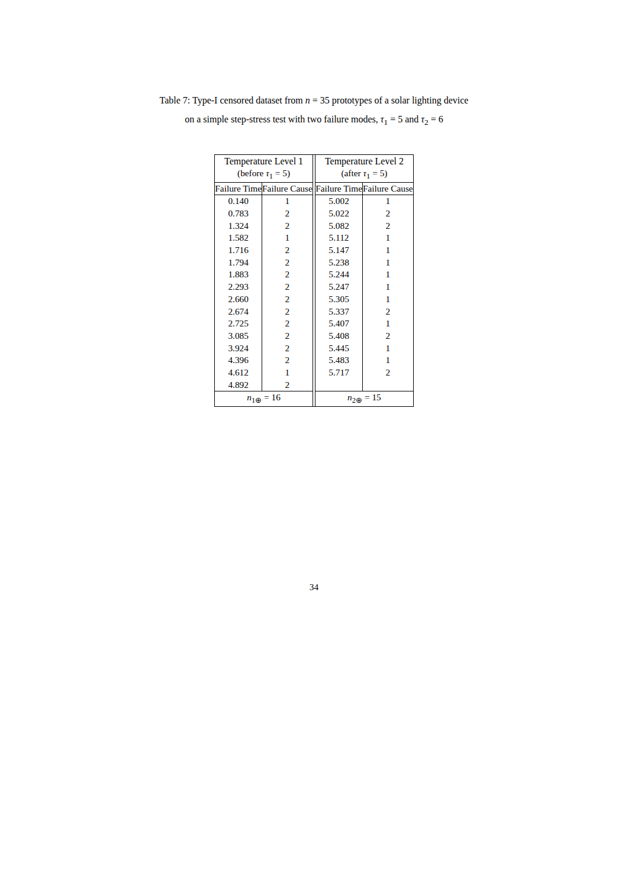Table 7: Type-I censored dataset from n = 35 prototypes of a solar lighting device on a simple step-stress test with two failure modes, τ1 = 5 and τ2 = 6
| Temperature Level 1 | | Temperature Level 2 |
| (before τ 1 = 5) | (after τ 1 = 5) |
| Failure Time | Failure Cause | Failure Time | Failure Cause |
| 0.140 | 1 | 5.002 | 1 |
| 0.783 | 2 | 5.022 | 2 |
| 1.324 | 2 | 5.082 | 2 |
| 1.582 | 1 | 5.112 | 1 |
| 1.716 | 2 | 5.147 | 1 |
| 1.794 | 2 | 5.238 | 1 |
| 1.883 | 2 | 5.244 | 1 |
| 2.293 | 2 | 5.247 | 1 |
| 2.660 | 2 | 5.305 | 1 |
| 2.674 | 2 | 5.337 | 2 |
| 2.725 | 2 | 5.407 | 1 |
| 3.085 | 2 | 5.408 | 2 |
| 3.924 | 2 | 5.445 | 1 |
| 4.396 | 2 | 5.483 | 1 |
| 4.612 | 1 | 5.717 | 2 |
| 4.892 | 2 | | |
| n 1⊕ = 16 | n 2⊕ = 15 |
34